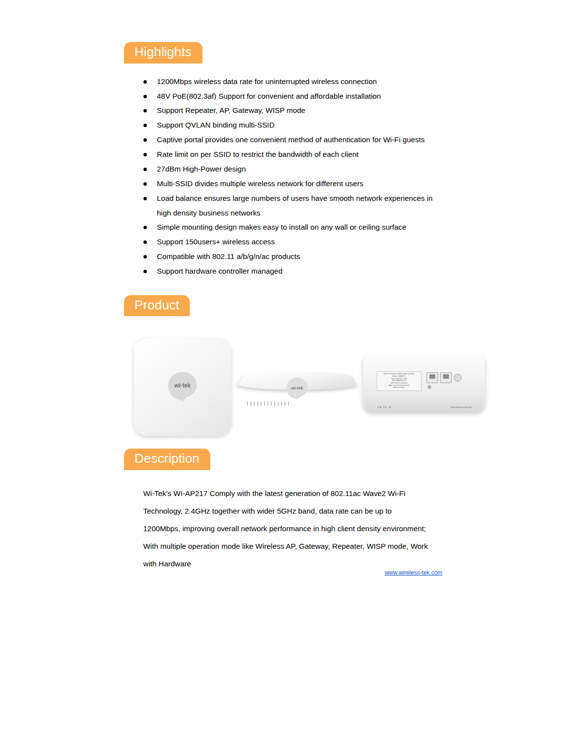Highlights
1200Mbps wireless data rate for uninterrupted wireless connection
48V PoE(802.3af) Support for convenient and affordable installation
Support Repeater, AP, Gateway, WISP mode
Support QVLAN binding multi-SSID
Captive portal provides one convenient method of authentication for Wi-Fi guests
Rate limit on per SSID to restrict the bandwidth of each client
27dBm High-Power design
Multi-SSID divides multiple wireless network for different users
Load balance ensures large numbers of users have smooth network experiences in high density business networks
Simple mounting design makes easy to install on any wall or ceiling surface
Support 150users+ wireless access
Compatible with 802.11 a/b/g/n/ac products
Support hardware controller managed
Product
wi-tek
wi-tek
High Performance Wireless Access Point
Model: WI-AP217
Input: 48V DC / 0.5A
PoE: IEEE802.3af
S/N: WT217-XXXXXX
MAC: XX:XX:XX:XX:XX:XX
Made in China
CE FC ♻
www.wireless-tek.com
Description
Wi-Tek’s WI-AP217 Comply with the latest generation of 802.11ac Wave2 Wi-Fi Technology, 2.4GHz together with wider 5GHz band, data rate can be up to 1200Mbps, improving overall network performance in high client density environment; With multiple operation mode like Wireless AP, Gateway, Repeater, WISP mode, Work with Hardware
www.wireless-tek.com